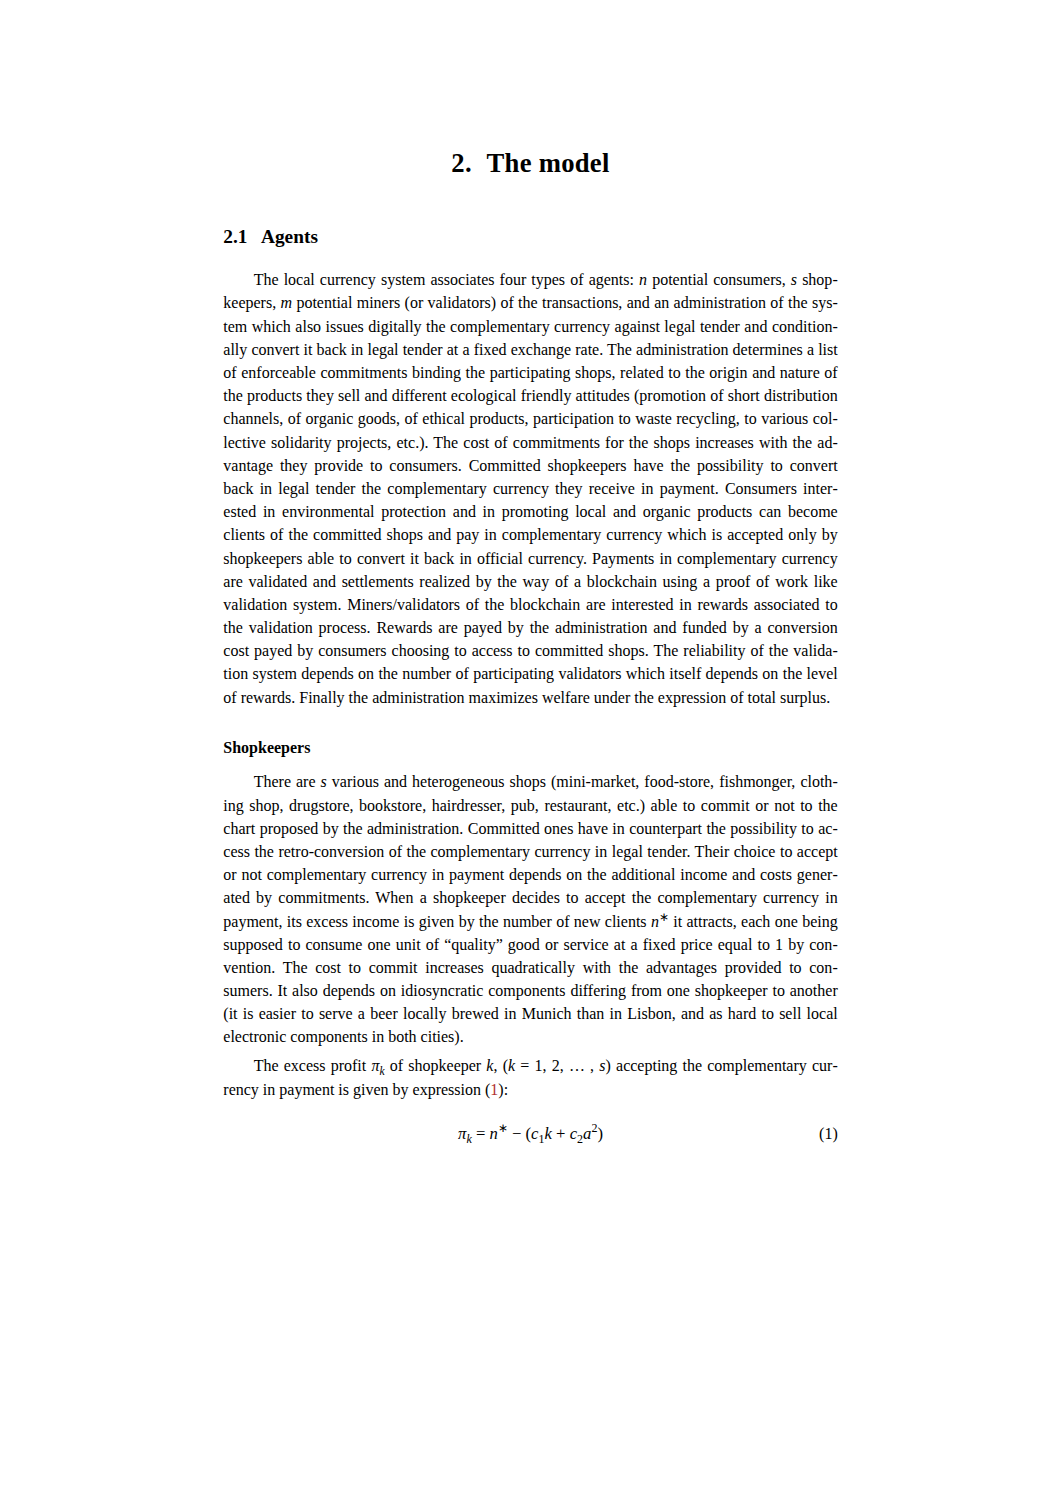2. The model
2.1 Agents
The local currency system associates four types of agents: n potential consumers, s shopkeepers, m potential miners (or validators) of the transactions, and an administration of the system which also issues digitally the complementary currency against legal tender and conditionally convert it back in legal tender at a fixed exchange rate. The administration determines a list of enforceable commitments binding the participating shops, related to the origin and nature of the products they sell and different ecological friendly attitudes (promotion of short distribution channels, of organic goods, of ethical products, participation to waste recycling, to various collective solidarity projects, etc.). The cost of commitments for the shops increases with the advantage they provide to consumers. Committed shopkeepers have the possibility to convert back in legal tender the complementary currency they receive in payment. Consumers interested in environmental protection and in promoting local and organic products can become clients of the committed shops and pay in complementary currency which is accepted only by shopkeepers able to convert it back in official currency. Payments in complementary currency are validated and settlements realized by the way of a blockchain using a proof of work like validation system. Miners/validators of the blockchain are interested in rewards associated to the validation process. Rewards are payed by the administration and funded by a conversion cost payed by consumers choosing to access to committed shops. The reliability of the validation system depends on the number of participating validators which itself depends on the level of rewards. Finally the administration maximizes welfare under the expression of total surplus.
Shopkeepers
There are s various and heterogeneous shops (mini-market, food-store, fishmonger, clothing shop, drugstore, bookstore, hairdresser, pub, restaurant, etc.) able to commit or not to the chart proposed by the administration. Committed ones have in counterpart the possibility to access the retro-conversion of the complementary currency in legal tender. Their choice to accept or not complementary currency in payment depends on the additional income and costs generated by commitments. When a shopkeeper decides to accept the complementary currency in payment, its excess income is given by the number of new clients n∗ it attracts, each one being supposed to consume one unit of “quality” good or service at a fixed price equal to 1 by convention. The cost to commit increases quadratically with the advantages provided to consumers. It also depends on idiosyncratic components differing from one shopkeeper to another (it is easier to serve a beer locally brewed in Munich than in Lisbon, and as hard to sell local electronic components in both cities).
The excess profit πk of shopkeeper k, (k = 1, 2, … , s) accepting the complementary currency in payment is given by expression (1):
πk = n∗ − (c1k + c2a2) (1)